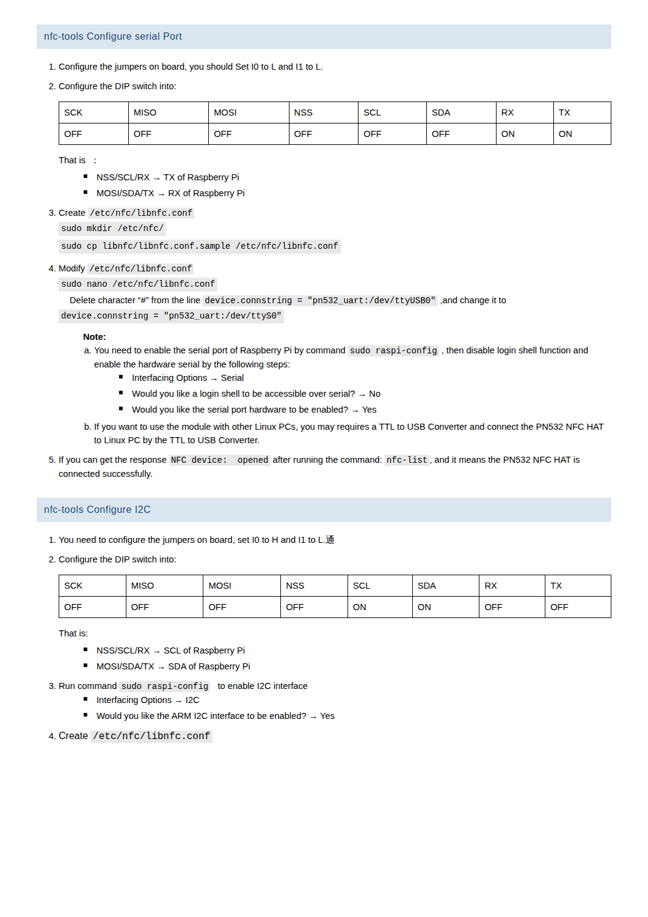nfc-tools Configure serial Port
Configure the jumpers on board, you should Set I0 to L and I1 to L.
Configure the DIP switch into:
| SCK | MISO | MOSI | NSS | SCL | SDA | RX | TX |
| OFF | OFF | OFF | OFF | OFF | OFF | ON | ON |
That is ：
NSS/SCL/RX TX of Raspberry Pi
MOSI/SDA/TX RX of Raspberry Pi
Create /etc/nfc/libnfc.conf
sudo mkdir /etc/nfc/
sudo cp libnfc/libnfc.conf.sample /etc/nfc/libnfc.conf
Modify /etc/nfc/libnfc.conf
sudo nano /etc/nfc/libnfc.conf
Delete character “#” from the line device.connstring = "pn532_uart:/dev/ttyUSB0" ,and change it to
device.connstring = "pn532_uart:/dev/ttyS0"
Note:
You need to enable the serial port of Raspberry Pi by command sudo raspi-config , then disable login shell function and enable the hardware serial by the following steps:
Interfacing Options Serial
Would you like a login shell to be accessible over serial? No
Would you like the serial port hardware to be enabled? Yes
If you want to use the module with other Linux PCs, you may requires a TTL to USB Converter and connect the PN532 NFC HAT to Linux PC by the TTL to USB Converter.
If you can get the response NFC device: opened after running the command: nfc-list, and it means the PN532 NFC HAT is connected successfully.
nfc-tools Configure I2C
You need to configure the jumpers on board, set I0 to H and I1 to L.通
Configure the DIP switch into:
| SCK | MISO | MOSI | NSS | SCL | SDA | RX | TX |
| OFF | OFF | OFF | OFF | ON | ON | OFF | OFF |
That is:
NSS/SCL/RX SCL of Raspberry Pi
MOSI/SDA/TX SDA of Raspberry Pi
Run command sudo raspi-config to enable I2C interface
Interfacing Options I2C
Would you like the ARM I2C interface to be enabled? Yes
Create /etc/nfc/libnfc.conf